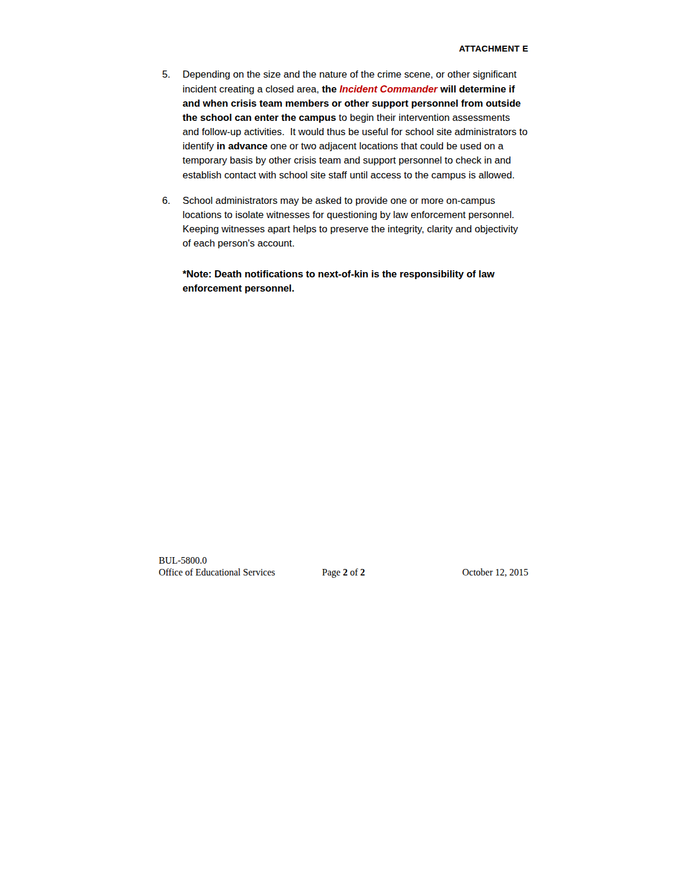ATTACHMENT E
5. Depending on the size and the nature of the crime scene, or other significant incident creating a closed area, the Incident Commander will determine if and when crisis team members or other support personnel from outside the school can enter the campus to begin their intervention assessments and follow-up activities. It would thus be useful for school site administrators to identify in advance one or two adjacent locations that could be used on a temporary basis by other crisis team and support personnel to check in and establish contact with school site staff until access to the campus is allowed.
6. School administrators may be asked to provide one or more on-campus locations to isolate witnesses for questioning by law enforcement personnel. Keeping witnesses apart helps to preserve the integrity, clarity and objectivity of each person's account.
*Note: Death notifications to next-of-kin is the responsibility of law enforcement personnel.
BUL-5800.0
Office of Educational Services
Page 2 of 2
October 12, 2015